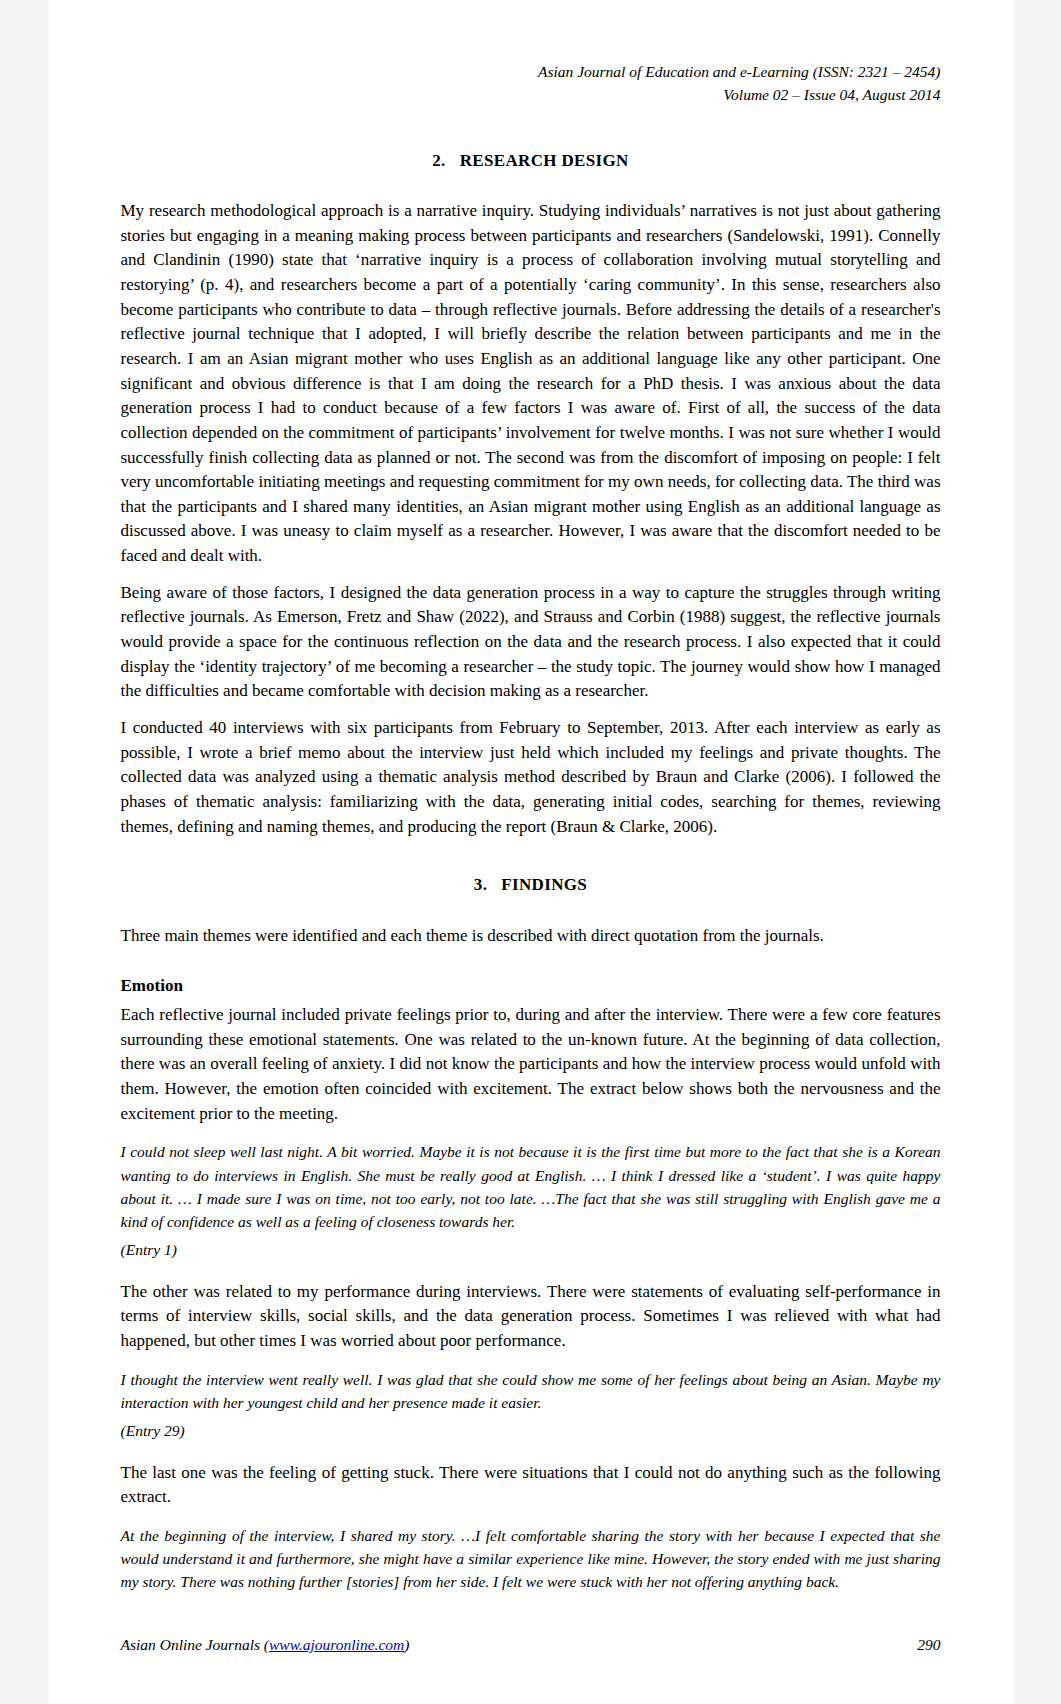Asian Journal of Education and e-Learning (ISSN: 2321 – 2454)
Volume 02 – Issue 04, August 2014
2. RESEARCH DESIGN
My research methodological approach is a narrative inquiry. Studying individuals’ narratives is not just about gathering stories but engaging in a meaning making process between participants and researchers (Sandelowski, 1991). Connelly and Clandinin (1990) state that ‘narrative inquiry is a process of collaboration involving mutual storytelling and restorying’ (p. 4), and researchers become a part of a potentially ‘caring community’. In this sense, researchers also become participants who contribute to data – through reflective journals. Before addressing the details of a researcher's reflective journal technique that I adopted, I will briefly describe the relation between participants and me in the research. I am an Asian migrant mother who uses English as an additional language like any other participant. One significant and obvious difference is that I am doing the research for a PhD thesis. I was anxious about the data generation process I had to conduct because of a few factors I was aware of. First of all, the success of the data collection depended on the commitment of participants’ involvement for twelve months. I was not sure whether I would successfully finish collecting data as planned or not. The second was from the discomfort of imposing on people: I felt very uncomfortable initiating meetings and requesting commitment for my own needs, for collecting data. The third was that the participants and I shared many identities, an Asian migrant mother using English as an additional language as discussed above. I was uneasy to claim myself as a researcher. However, I was aware that the discomfort needed to be faced and dealt with.
Being aware of those factors, I designed the data generation process in a way to capture the struggles through writing reflective journals. As Emerson, Fretz and Shaw (2022), and Strauss and Corbin (1988) suggest, the reflective journals would provide a space for the continuous reflection on the data and the research process. I also expected that it could display the ‘identity trajectory’ of me becoming a researcher – the study topic. The journey would show how I managed the difficulties and became comfortable with decision making as a researcher.
I conducted 40 interviews with six participants from February to September, 2013. After each interview as early as possible, I wrote a brief memo about the interview just held which included my feelings and private thoughts. The collected data was analyzed using a thematic analysis method described by Braun and Clarke (2006). I followed the phases of thematic analysis: familiarizing with the data, generating initial codes, searching for themes, reviewing themes, defining and naming themes, and producing the report (Braun & Clarke, 2006).
3. FINDINGS
Three main themes were identified and each theme is described with direct quotation from the journals.
Emotion
Each reflective journal included private feelings prior to, during and after the interview. There were a few core features surrounding these emotional statements. One was related to the un-known future. At the beginning of data collection, there was an overall feeling of anxiety. I did not know the participants and how the interview process would unfold with them. However, the emotion often coincided with excitement. The extract below shows both the nervousness and the excitement prior to the meeting.
I could not sleep well last night. A bit worried. Maybe it is not because it is the first time but more to the fact that she is a Korean wanting to do interviews in English. She must be really good at English. … I think I dressed like a ‘student’. I was quite happy about it. … I made sure I was on time, not too early, not too late. …The fact that she was still struggling with English gave me a kind of confidence as well as a feeling of closeness towards her.
(Entry 1)
The other was related to my performance during interviews. There were statements of evaluating self-performance in terms of interview skills, social skills, and the data generation process. Sometimes I was relieved with what had happened, but other times I was worried about poor performance.
I thought the interview went really well. I was glad that she could show me some of her feelings about being an Asian. Maybe my interaction with her youngest child and her presence made it easier.
(Entry 29)
The last one was the feeling of getting stuck. There were situations that I could not do anything such as the following extract.
At the beginning of the interview, I shared my story. …I felt comfortable sharing the story with her because I expected that she would understand it and furthermore, she might have a similar experience like mine. However, the story ended with me just sharing my story. There was nothing further [stories] from her side. I felt we were stuck with her not offering anything back.
Asian Online Journals (www.ajouronline.com) 290